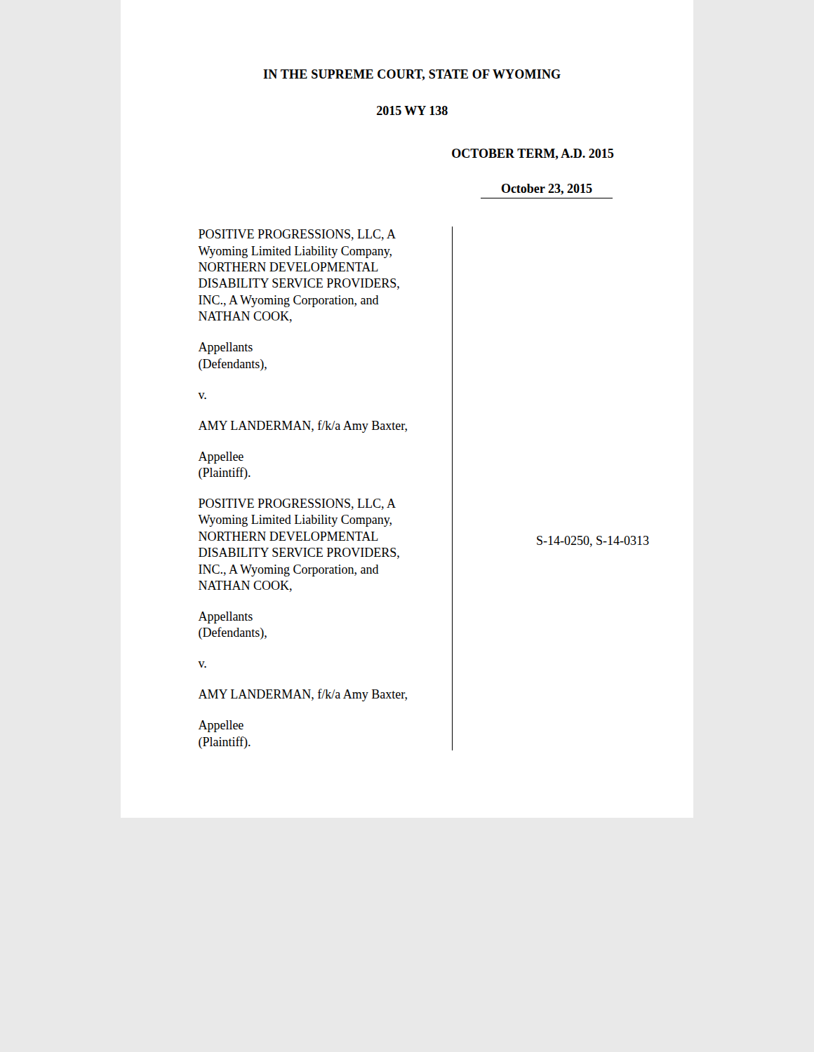IN THE SUPREME COURT, STATE OF WYOMING
2015 WY 138
OCTOBER TERM, A.D. 2015
October 23, 2015
| POSITIVE PROGRESSIONS, LLC, A Wyoming Limited Liability Company, NORTHERN DEVELOPMENTAL DISABILITY SERVICE PROVIDERS, INC., A Wyoming Corporation, and NATHAN COOK, Appellants (Defendants), v. AMY LANDERMAN, f/k/a Amy Baxter, Appellee (Plaintiff). POSITIVE PROGRESSIONS, LLC, A Wyoming Limited Liability Company, NORTHERN DEVELOPMENTAL DISABILITY SERVICE PROVIDERS, INC., A Wyoming Corporation, and NATHAN COOK, Appellants (Defendants), v. AMY LANDERMAN, f/k/a Amy Baxter, Appellee (Plaintiff). | S-14-0250, S-14-0313 |